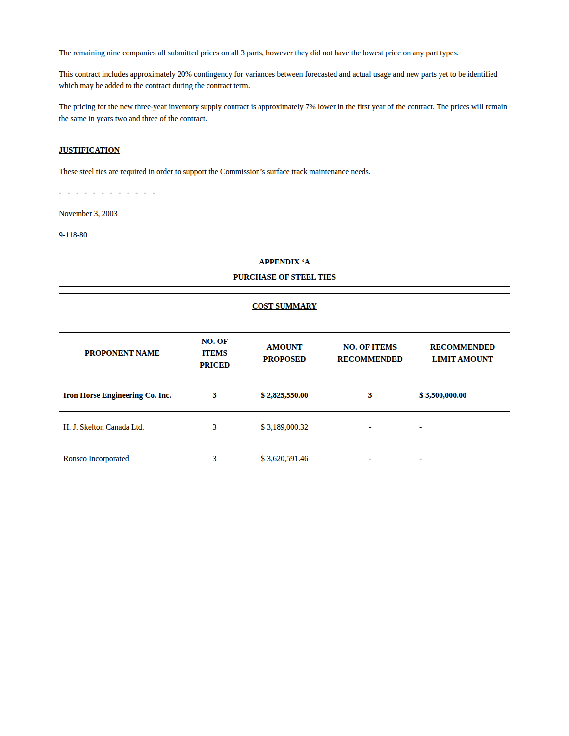The remaining nine companies all submitted prices on all 3 parts, however they did not have the lowest price on any part types.
This contract includes approximately 20% contingency for variances between forecasted and actual usage and new parts yet to be identified which may be added to the contract during the contract term.
The pricing for the new three-year inventory supply contract is approximately 7% lower in the first year of the contract. The prices will remain the same in years two and three of the contract.
JUSTIFICATION
These steel ties are required in order to support the Commission’s surface track maintenance needs.
- - - - - - - - - - - -
November 3, 2003
9-118-80
| APPENDIX ‘A |
| PURCHASE OF STEEL TIES |
| COST SUMMARY |
| PROPONENT NAME | NO. OF ITEMS PRICED | AMOUNT PROPOSED | NO. OF ITEMS RECOMMENDED | RECOMMENDED LIMIT AMOUNT |
| Iron Horse Engineering Co. Inc. | 3 | $ 2,825,550.00 | 3 | $ 3,500,000.00 |
| H. J. Skelton Canada Ltd. | 3 | $ 3,189,000.32 | - | - |
| Ronsco Incorporated | 3 | $ 3,620,591.46 | - | - |